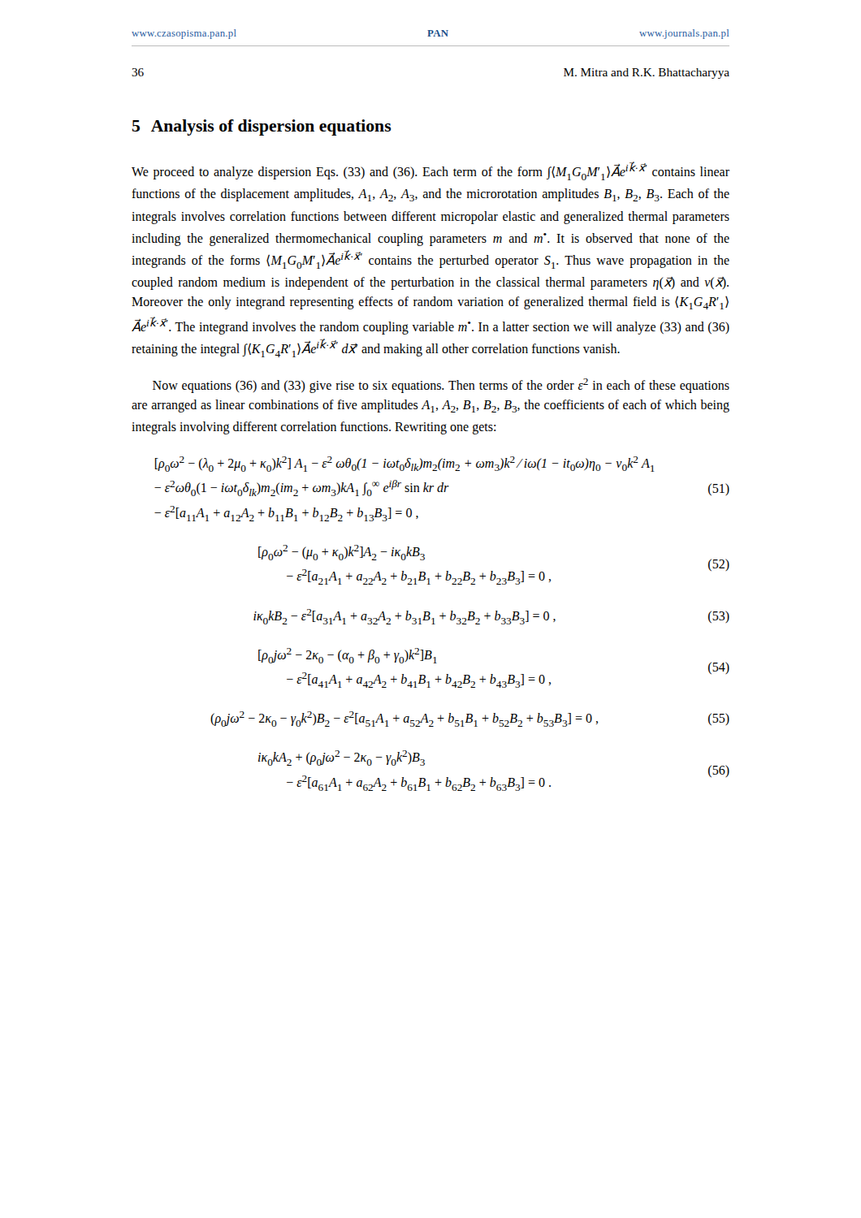www.czasopisma.pan.pl PAN www.journals.pan.pl
36
M. Mitra and R.K. Bhattacharyya
5 Analysis of dispersion equations
We proceed to analyze dispersion Eqs. (33) and (36). Each term of the form ∫⟨M1G0M′1⟩A⃗eik⃗·x⃗′ contains linear functions of the displacement amplitudes, A1, A2, A3, and the microrotation amplitudes B1, B2, B3. Each of the integrals involves correlation functions between different micropolar elastic and generalized thermal parameters including the generalized thermomechanical coupling parameters m and m•. It is observed that none of the integrands of the forms ⟨M1G0M′1⟩A⃗eik⃗·x⃗′ contains the perturbed operator S1. Thus wave propagation in the coupled random medium is independent of the perturbation in the classical thermal parameters η(x⃗) and ν(x⃗). Moreover the only integrand representing effects of random variation of generalized thermal field is ⟨K1G4R′1⟩A⃗eik⃗·x⃗′. The integrand involves the random coupling variable m•. In a latter section we will analyze (33) and (36) retaining the integral ∫⟨K1G4R′1⟩A⃗eik⃗·x⃗′ dx⃗′ and making all other correlation functions vanish.
Now equations (36) and (33) give rise to six equations. Then terms of the order ε2 in each of these equations are arranged as linear combinations of five amplitudes A1, A2, B1, B2, B3, the coefficients of each of which being integrals involving different correlation functions. Rewriting one gets:
[ρ0ω2 − (λ0 + 2μ0 + κ0)k2] A1 − ε2 ωθ0(1 − iωt0δlk)m2(im2 + ωm3)k2 ⁄ iω(1 − it0ω)η0 − ν0k2 A1
− ε2ωθ0(1 − iωt0δlk)m2(im2 + ωm3)kA1 ∫0∞ eiβr sin kr dr
− ε2[a11A1 + a12A2 + b11B1 + b12B2 + b13B3] = 0 ,
(51)
[ρ0ω2 − (μ0 + κ0)k2]A2 − iκ0kB3
− ε2[a21A1 + a22A2 + b21B1 + b22B2 + b23B3] = 0 ,
(52)
iκ0kB2 − ε2[a31A1 + a32A2 + b31B1 + b32B2 + b33B3] = 0 ,
(53)
[ρ0jω2 − 2κ0 − (α0 + β0 + γ0)k2]B1
− ε2[a41A1 + a42A2 + b41B1 + b42B2 + b43B3] = 0 ,
(54)
(ρ0jω2 − 2κ0 − γ0k2)B2 − ε2[a51A1 + a52A2 + b51B1 + b52B2 + b53B3] = 0 ,
(55)
iκ0kA2 + (ρ0jω2 − 2κ0 − γ0k2)B3
− ε2[a61A1 + a62A2 + b61B1 + b62B2 + b63B3] = 0 .
(56)